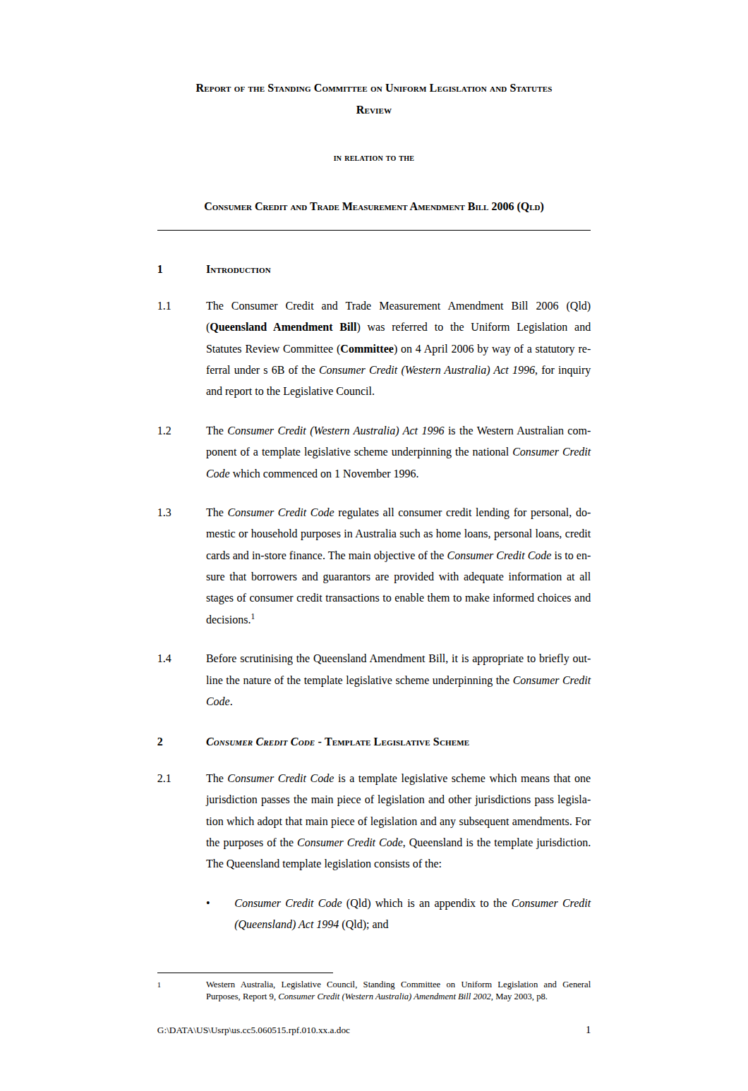Report of the Standing Committee on Uniform Legislation and Statutes
Review
in relation to the
Consumer Credit and Trade Measurement Amendment Bill 2006 (Qld)
1
Introduction
1.1
The Consumer Credit and Trade Measurement Amendment Bill 2006 (Qld) (Queensland Amendment Bill) was referred to the Uniform Legislation and Statutes Review Committee (Committee) on 4 April 2006 by way of a statutory referral under s 6B of the Consumer Credit (Western Australia) Act 1996, for inquiry and report to the Legislative Council.
1.2
The Consumer Credit (Western Australia) Act 1996 is the Western Australian component of a template legislative scheme underpinning the national Consumer Credit Code which commenced on 1 November 1996.
1.3
The Consumer Credit Code regulates all consumer credit lending for personal, domestic or household purposes in Australia such as home loans, personal loans, credit cards and in-store finance. The main objective of the Consumer Credit Code is to ensure that borrowers and guarantors are provided with adequate information at all stages of consumer credit transactions to enable them to make informed choices and decisions.1
1.4
Before scrutinising the Queensland Amendment Bill, it is appropriate to briefly outline the nature of the template legislative scheme underpinning the Consumer Credit Code.
2
Consumer Credit Code - Template Legislative Scheme
2.1
The Consumer Credit Code is a template legislative scheme which means that one jurisdiction passes the main piece of legislation and other jurisdictions pass legislation which adopt that main piece of legislation and any subsequent amendments. For the purposes of the Consumer Credit Code, Queensland is the template jurisdiction. The Queensland template legislation consists of the:
•
Consumer Credit Code (Qld) which is an appendix to the Consumer Credit (Queensland) Act 1994 (Qld); and
1
Western Australia, Legislative Council, Standing Committee on Uniform Legislation and General Purposes, Report 9, Consumer Credit (Western Australia) Amendment Bill 2002, May 2003, p8.
G:\DATA\US\Usrp\us.cc5.060515.rpf.010.xx.a.doc
1